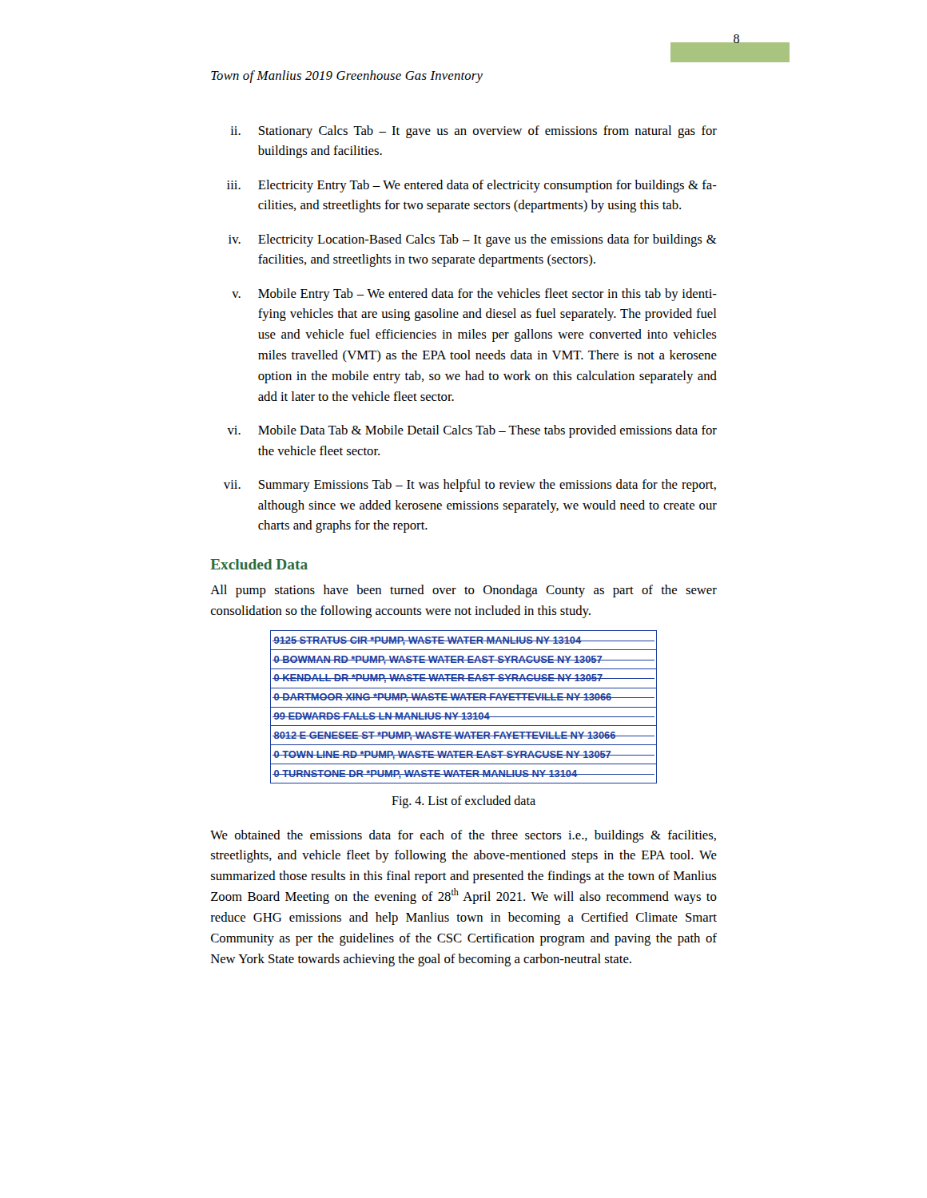8
Town of Manlius 2019 Greenhouse Gas Inventory
ii. Stationary Calcs Tab – It gave us an overview of emissions from natural gas for buildings and facilities.
iii. Electricity Entry Tab – We entered data of electricity consumption for buildings & facilities, and streetlights for two separate sectors (departments) by using this tab.
iv. Electricity Location-Based Calcs Tab – It gave us the emissions data for buildings & facilities, and streetlights in two separate departments (sectors).
v. Mobile Entry Tab – We entered data for the vehicles fleet sector in this tab by identifying vehicles that are using gasoline and diesel as fuel separately. The provided fuel use and vehicle fuel efficiencies in miles per gallons were converted into vehicles miles travelled (VMT) as the EPA tool needs data in VMT. There is not a kerosene option in the mobile entry tab, so we had to work on this calculation separately and add it later to the vehicle fleet sector.
vi. Mobile Data Tab & Mobile Detail Calcs Tab – These tabs provided emissions data for the vehicle fleet sector.
vii. Summary Emissions Tab – It was helpful to review the emissions data for the report, although since we added kerosene emissions separately, we would need to create our charts and graphs for the report.
Excluded Data
All pump stations have been turned over to Onondaga County as part of the sewer consolidation so the following accounts were not included in this study.
| 9125 STRATUS CIR *PUMP, WASTE WATER MANLIUS NY 13104 |
| 0 BOWMAN RD *PUMP, WASTE WATER EAST SYRACUSE NY 13057 |
| 0 KENDALL DR *PUMP, WASTE WATER EAST SYRACUSE NY 13057 |
| 0 DARTMOOR XING *PUMP, WASTE WATER FAYETTEVILLE NY 13066 |
| 99 EDWARDS FALLS LN MANLIUS NY 13104 |
| 8012 E GENESEE ST *PUMP, WASTE WATER FAYETTEVILLE NY 13066 |
| 0 TOWN LINE RD *PUMP, WASTE WATER EAST SYRACUSE NY 13057 |
| 0 TURNSTONE DR *PUMP, WASTE WATER MANLIUS NY 13104 |
Fig. 4. List of excluded data
We obtained the emissions data for each of the three sectors i.e., buildings & facilities, streetlights, and vehicle fleet by following the above-mentioned steps in the EPA tool. We summarized those results in this final report and presented the findings at the town of Manlius Zoom Board Meeting on the evening of 28th April 2021. We will also recommend ways to reduce GHG emissions and help Manlius town in becoming a Certified Climate Smart Community as per the guidelines of the CSC Certification program and paving the path of New York State towards achieving the goal of becoming a carbon-neutral state.